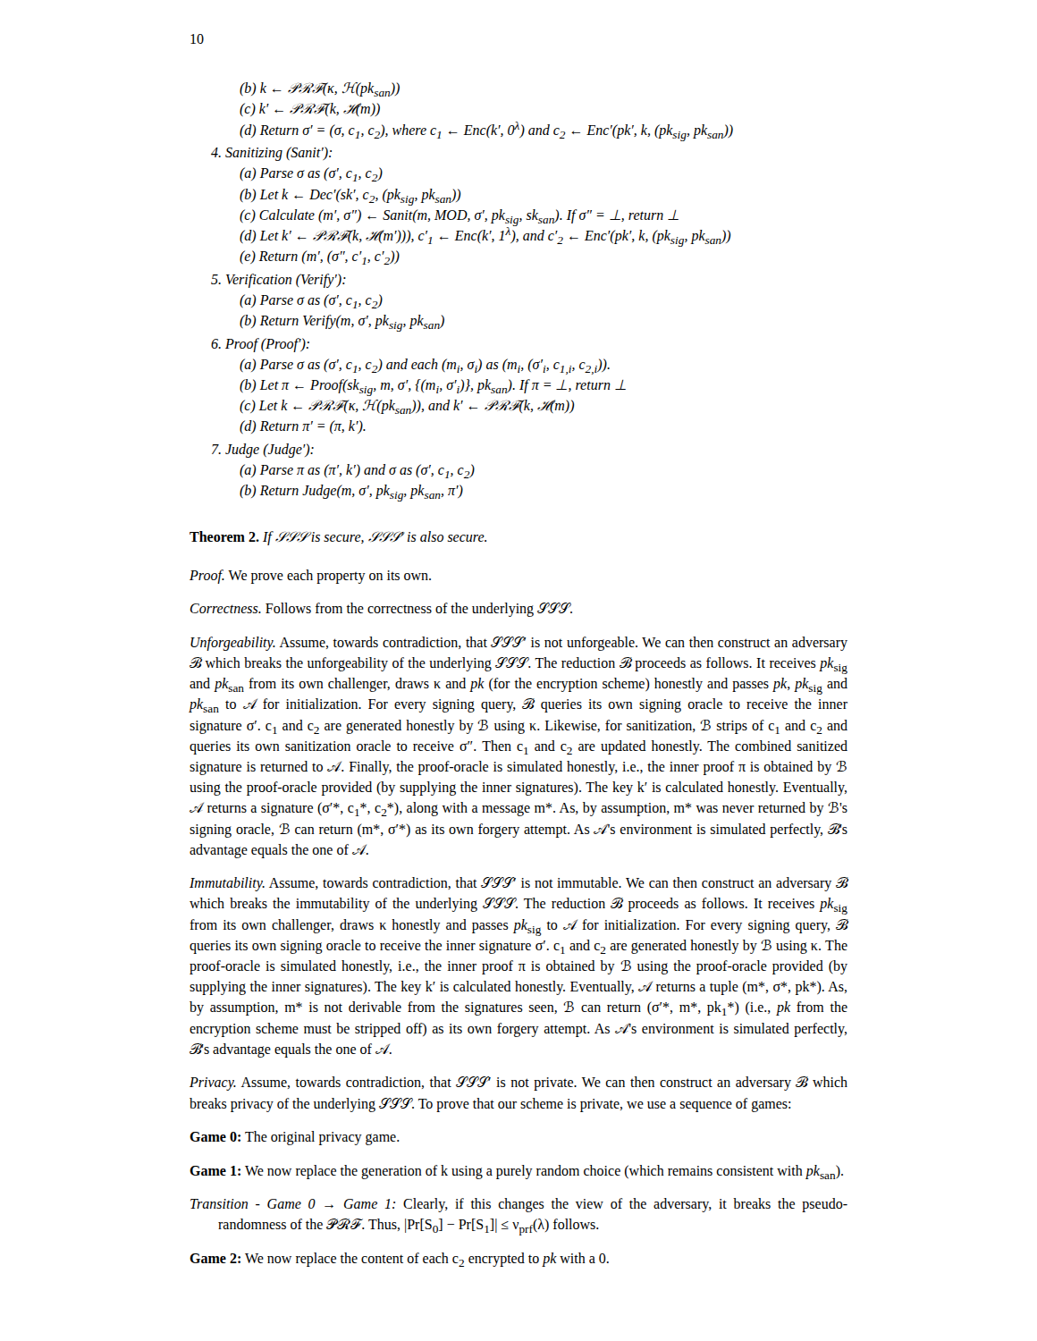10
(b) k ← 𝒫ℛℱ(κ, ℋ(pksan))
(c) k′ ← 𝒫ℛℱ(k, ℋ(m))
(d) Return σ′ = (σ, c1, c2), where c1 ← Enc(k′, 0λ) and c2 ← Enc′(pk′, k, (pksig, pksan))
4. Sanitizing (Sanit′):
(a) Parse σ as (σ′, c1, c2)
(b) Let k ← Dec′(sk′, c2, (pksig, pksan))
(c) Calculate (m′, σ″) ← Sanit(m, MOD, σ′, pksig, sksan). If σ″ = ⊥, return ⊥
(d) Let k′ ← 𝒫ℛℱ(k, ℋ(m′))), c′1 ← Enc(k′, 1λ), and c′2 ← Enc′(pk′, k, (pksig, pksan))
(e) Return (m′, (σ″, c′1, c′2))
5. Verification (Verify′):
(a) Parse σ as (σ′, c1, c2)
(b) Return Verify(m, σ′, pksig, pksan)
6. Proof (Proof′):
(a) Parse σ as (σ′, c1, c2) and each (mi, σi) as (mi, (σ′i, c1,i, c2,i)).
(b) Let π ← Proof(sksig, m, σ′, {(mi, σ′i)}, pksan). If π = ⊥, return ⊥
(c) Let k ← 𝒫ℛℱ(κ, ℋ(pksan)), and k′ ← 𝒫ℛℱ(k, ℋ(m))
(d) Return π′ = (π, k′).
7. Judge (Judge′):
(a) Parse π as (π′, k′) and σ as (σ′, c1, c2)
(b) Return Judge(m, σ′, pksig, pksan, π′)
Theorem 2.
If 𝒮𝒮𝒮 is secure, 𝒮𝒮𝒮′ is also secure.
Proof. We prove each property on its own.
Correctness. Follows from the correctness of the underlying 𝒮𝒮𝒮.
Unforgeability. Assume, towards contradiction, that 𝒮𝒮𝒮′ is not unforgeable. We can then construct an adversary ℬ which breaks the unforgeability of the underlying 𝒮𝒮𝒮. The reduction ℬ proceeds as follows. It receives pksig and pksan from its own challenger, draws κ and pk (for the encryption scheme) honestly and passes pk, pksig and pksan to 𝒜 for initialization. For every signing query, ℬ queries its own signing oracle to receive the inner signature σ′. c1 and c2 are generated honestly by ℬ using κ. Likewise, for sanitization, ℬ strips of c1 and c2 and queries its own sanitization oracle to receive σ″. Then c1 and c2 are updated honestly. The combined sanitized signature is returned to 𝒜. Finally, the proof-oracle is simulated honestly, i.e., the inner proof π is obtained by ℬ using the proof-oracle provided (by supplying the inner signatures). The key k′ is calculated honestly. Eventually, 𝒜 returns a signature (σ′*, c1*, c2*), along with a message m*. As, by assumption, m* was never returned by ℬ's signing oracle, ℬ can return (m*, σ′*) as its own forgery attempt. As 𝒜's environment is simulated perfectly, ℬ's advantage equals the one of 𝒜.
Immutability. Assume, towards contradiction, that 𝒮𝒮𝒮′ is not immutable. We can then construct an adversary ℬ which breaks the immutability of the underlying 𝒮𝒮𝒮. The reduction ℬ proceeds as follows. It receives pksig from its own challenger, draws κ honestly and passes pksig to 𝒜 for initialization. For every signing query, ℬ queries its own signing oracle to receive the inner signature σ′. c1 and c2 are generated honestly by ℬ using κ. The proof-oracle is simulated honestly, i.e., the inner proof π is obtained by ℬ using the proof-oracle provided (by supplying the inner signatures). The key k′ is calculated honestly. Eventually, 𝒜 returns a tuple (m*, σ*, pk*). As, by assumption, m* is not derivable from the signatures seen, ℬ can return (σ′*, m*, pk1*) (i.e., pk from the encryption scheme must be stripped off) as its own forgery attempt. As 𝒜's environment is simulated perfectly, ℬ's advantage equals the one of 𝒜.
Privacy. Assume, towards contradiction, that 𝒮𝒮𝒮′ is not private. We can then construct an adversary ℬ which breaks privacy of the underlying 𝒮𝒮𝒮. To prove that our scheme is private, we use a sequence of games:
Game 0: The original privacy game.
Game 1: We now replace the generation of k using a purely random choice (which remains consistent with pksan).
Transition - Game 0 → Game 1: Clearly, if this changes the view of the adversary, it breaks the pseudo-randomness of the 𝒫ℛℱ. Thus, |Pr[S0] − Pr[S1]| ≤ νprf(λ) follows.
Game 2: We now replace the content of each c2 encrypted to pk with a 0.